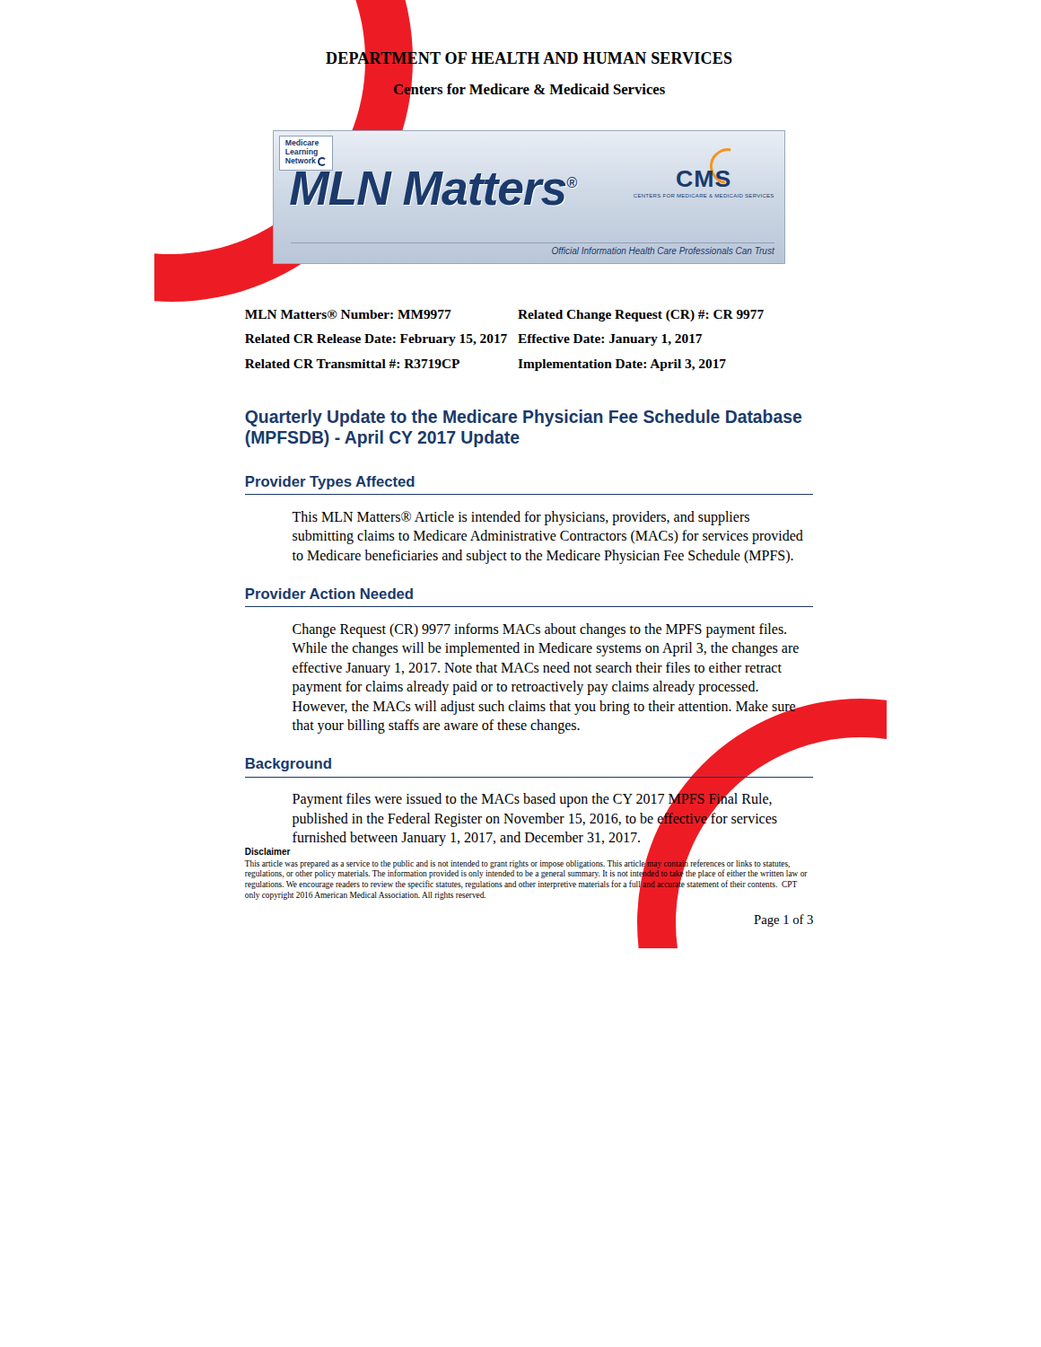DEPARTMENT OF HEALTH AND HUMAN SERVICES
Centers for Medicare & Medicaid Services
Medicare
Learning
Network
MLN Matters®
CMS
CENTERS FOR MEDICARE & MEDICAID SERVICES
Official Information Health Care Professionals Can Trust
| MLN Matters® Number: MM9977 | Related Change Request (CR) #: CR 9977 |
| Related CR Release Date: February 15, 2017 | Effective Date: January 1, 2017 |
| Related CR Transmittal #: R3719CP | Implementation Date: April 3, 2017 |
Quarterly Update to the Medicare Physician Fee Schedule Database (MPFSDB) - April CY 2017 Update
Provider Types Affected
This MLN Matters® Article is intended for physicians, providers, and suppliers submitting claims to Medicare Administrative Contractors (MACs) for services provided to Medicare beneficiaries and subject to the Medicare Physician Fee Schedule (MPFS).
Provider Action Needed
Change Request (CR) 9977 informs MACs about changes to the MPFS payment files. While the changes will be implemented in Medicare systems on April 3, the changes are effective January 1, 2017. Note that MACs need not search their files to either retract payment for claims already paid or to retroactively pay claims already processed. However, the MACs will adjust such claims that you bring to their attention. Make sure that your billing staffs are aware of these changes.
Background
Payment files were issued to the MACs based upon the CY 2017 MPFS Final Rule, published in the Federal Register on November 15, 2016, to be effective for services furnished between January 1, 2017, and December 31, 2017.
Disclaimer
This article was prepared as a service to the public and is not intended to grant rights or impose obligations. This article may contain references or links to statutes, regulations, or other policy materials. The information provided is only intended to be a general summary. It is not intended to take the place of either the written law or regulations. We encourage readers to review the specific statutes, regulations and other interpretive materials for a full and accurate statement of their contents. CPT only copyright 2016 American Medical Association. All rights reserved.
Page 1 of 3